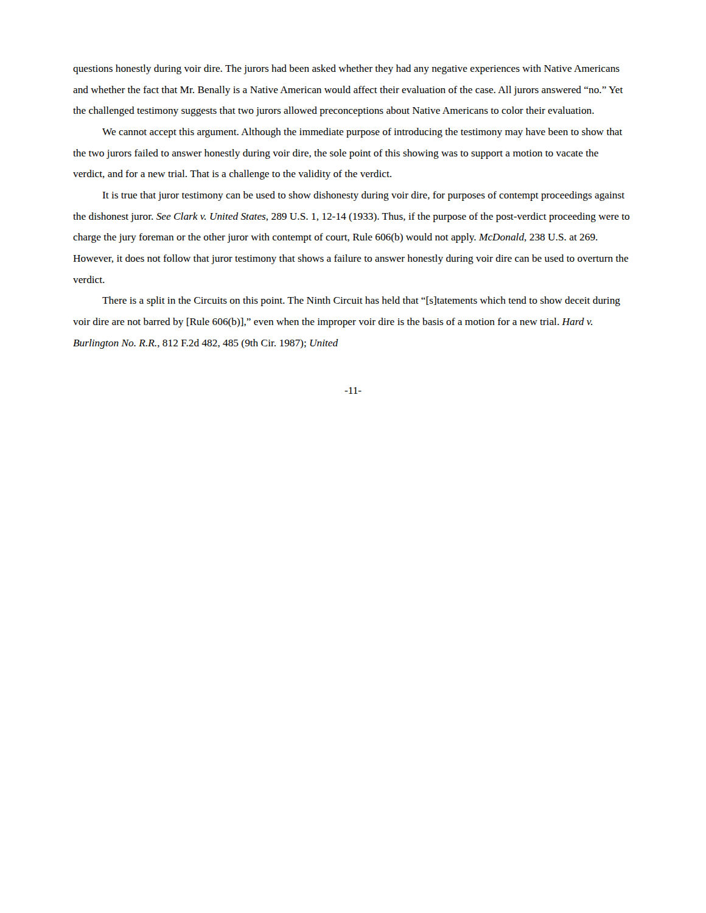questions honestly during voir dire. The jurors had been asked whether they had any negative experiences with Native Americans and whether the fact that Mr. Benally is a Native American would affect their evaluation of the case. All jurors answered “no.” Yet the challenged testimony suggests that two jurors allowed preconceptions about Native Americans to color their evaluation.
We cannot accept this argument. Although the immediate purpose of introducing the testimony may have been to show that the two jurors failed to answer honestly during voir dire, the sole point of this showing was to support a motion to vacate the verdict, and for a new trial. That is a challenge to the validity of the verdict.
It is true that juror testimony can be used to show dishonesty during voir dire, for purposes of contempt proceedings against the dishonest juror. See Clark v. United States, 289 U.S. 1, 12-14 (1933). Thus, if the purpose of the post-verdict proceeding were to charge the jury foreman or the other juror with contempt of court, Rule 606(b) would not apply. McDonald, 238 U.S. at 269. However, it does not follow that juror testimony that shows a failure to answer honestly during voir dire can be used to overturn the verdict.
There is a split in the Circuits on this point. The Ninth Circuit has held that “[s]tatements which tend to show deceit during voir dire are not barred by [Rule 606(b)],” even when the improper voir dire is the basis of a motion for a new trial. Hard v. Burlington No. R.R., 812 F.2d 482, 485 (9th Cir. 1987); United
-11-